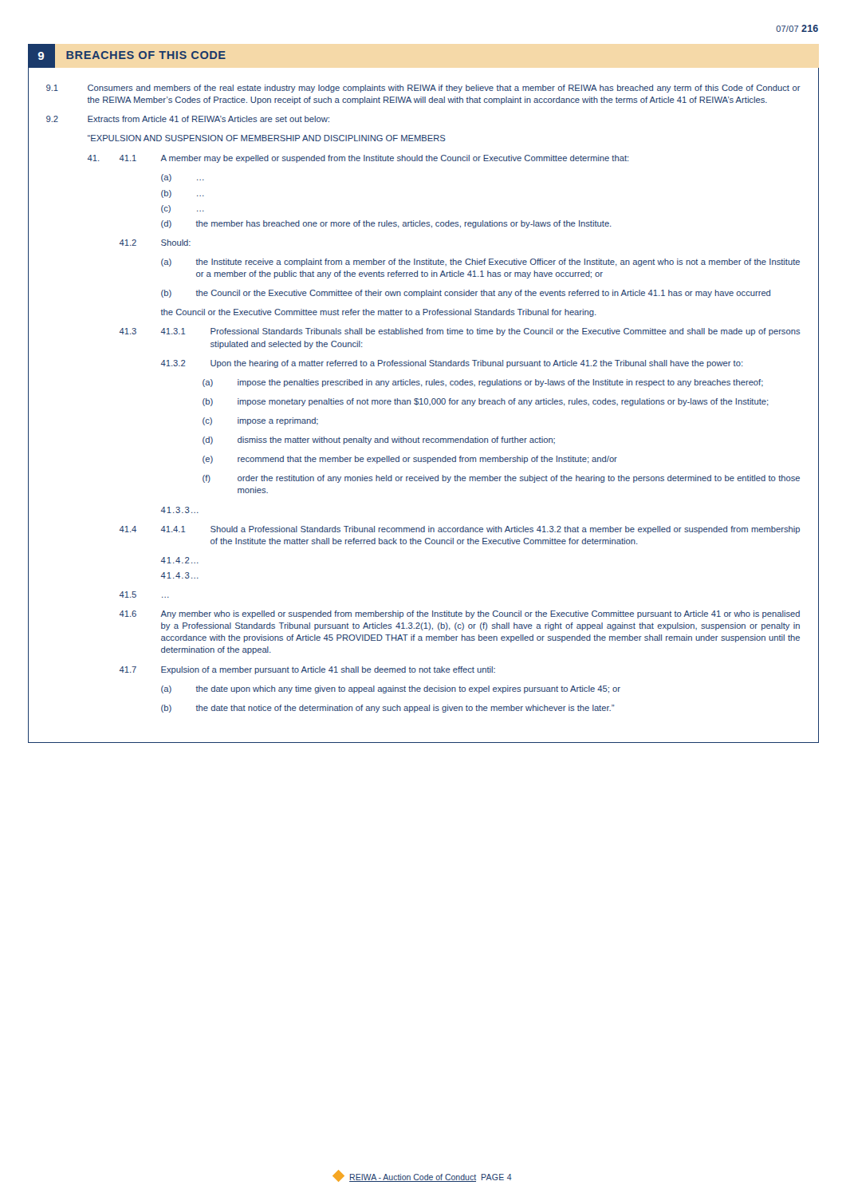07/07 216
9
BREACHES OF THIS CODE
9.1
Consumers and members of the real estate industry may lodge complaints with REIWA if they believe that a member of REIWA has breached any term of this Code of Conduct or the REIWA Member’s Codes of Practice. Upon receipt of such a complaint REIWA will deal with that complaint in accordance with the terms of Article 41 of REIWA’s Articles.
9.2
Extracts from Article 41 of REIWA’s Articles are set out below:
“EXPULSION AND SUSPENSION OF MEMBERSHIP AND DISCIPLINING OF MEMBERS
41.
41.1
A member may be expelled or suspended from the Institute should the Council or Executive Committee determine that:
(a)
…
(b)
…
(c)
…
(d)
the member has breached one or more of the rules, articles, codes, regulations or by-laws of the Institute.
41.2
Should:
(a)
the Institute receive a complaint from a member of the Institute, the Chief Executive Officer of the Institute, an agent who is not a member of the Institute or a member of the public that any of the events referred to in Article 41.1 has or may have occurred; or
(b)
the Council or the Executive Committee of their own complaint consider that any of the events referred to in Article 41.1 has or may have occurred
the Council or the Executive Committee must refer the matter to a Professional Standards Tribunal for hearing.
41.3
41.3.1
Professional Standards Tribunals shall be established from time to time by the Council or the Executive Committee and shall be made up of persons stipulated and selected by the Council:
41.3.2
Upon the hearing of a matter referred to a Professional Standards Tribunal pursuant to Article 41.2 the Tribunal shall have the power to:
(a)
impose the penalties prescribed in any articles, rules, codes, regulations or by-laws of the Institute in respect to any breaches thereof;
(b)
impose monetary penalties of not more than $10,000 for any breach of any articles, rules, codes, regulations or by-laws of the Institute;
(c)
impose a reprimand;
(d)
dismiss the matter without penalty and without recommendation of further action;
(e)
recommend that the member be expelled or suspended from membership of the Institute; and/or
(f)
order the restitution of any monies held or received by the member the subject of the hearing to the persons determined to be entitled to those monies.
41.3.3…
41.4
41.4.1
Should a Professional Standards Tribunal recommend in accordance with Articles 41.3.2 that a member be expelled or suspended from membership of the Institute the matter shall be referred back to the Council or the Executive Committee for determination.
41.4.2…
41.4.3…
41.5
…
41.6
Any member who is expelled or suspended from membership of the Institute by the Council or the Executive Committee pursuant to Article 41 or who is penalised by a Professional Standards Tribunal pursuant to Articles 41.3.2(1), (b), (c) or (f) shall have a right of appeal against that expulsion, suspension or penalty in accordance with the provisions of Article 45 PROVIDED THAT if a member has been expelled or suspended the member shall remain under suspension until the determination of the appeal.
41.7
Expulsion of a member pursuant to Article 41 shall be deemed to not take effect until:
(a)
the date upon which any time given to appeal against the decision to expel expires pursuant to Article 45; or
(b)
the date that notice of the determination of any such appeal is given to the member whichever is the later.”
REIWA - Auction Code of Conduct PAGE 4